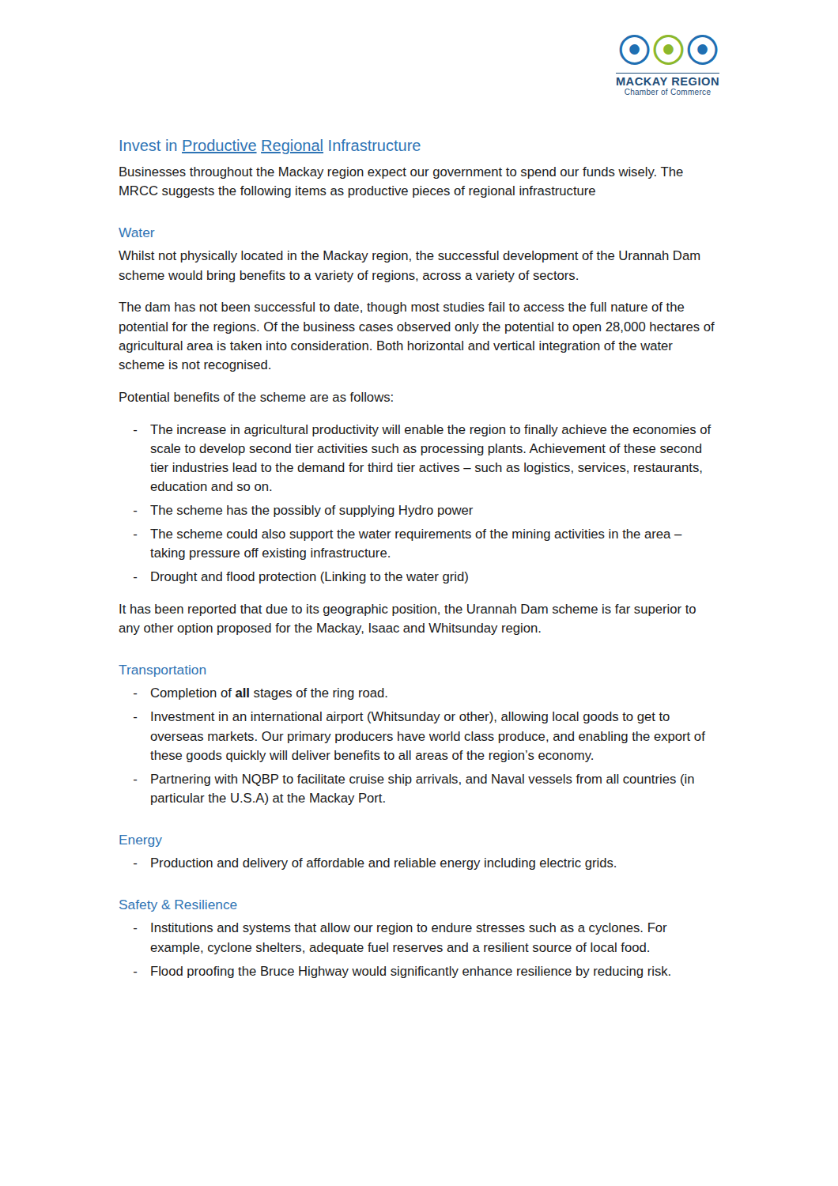⦿⦿⦿
MACKAY REGION
Chamber of Commerce
Invest in Productive Regional Infrastructure
Businesses throughout the Mackay region expect our government to spend our funds wisely. The MRCC suggests the following items as productive pieces of regional infrastructure
Water
Whilst not physically located in the Mackay region, the successful development of the Urannah Dam scheme would bring benefits to a variety of regions, across a variety of sectors.
The dam has not been successful to date, though most studies fail to access the full nature of the potential for the regions. Of the business cases observed only the potential to open 28,000 hectares of agricultural area is taken into consideration. Both horizontal and vertical integration of the water scheme is not recognised.
Potential benefits of the scheme are as follows:
The increase in agricultural productivity will enable the region to finally achieve the economies of scale to develop second tier activities such as processing plants. Achievement of these second tier industries lead to the demand for third tier actives – such as logistics, services, restaurants, education and so on.
The scheme has the possibly of supplying Hydro power
The scheme could also support the water requirements of the mining activities in the area – taking pressure off existing infrastructure.
Drought and flood protection (Linking to the water grid)
It has been reported that due to its geographic position, the Urannah Dam scheme is far superior to any other option proposed for the Mackay, Isaac and Whitsunday region.
Transportation
Completion of all stages of the ring road.
Investment in an international airport (Whitsunday or other), allowing local goods to get to overseas markets. Our primary producers have world class produce, and enabling the export of these goods quickly will deliver benefits to all areas of the region’s economy.
Partnering with NQBP to facilitate cruise ship arrivals, and Naval vessels from all countries (in particular the U.S.A) at the Mackay Port.
Energy
Production and delivery of affordable and reliable energy including electric grids.
Safety & Resilience
Institutions and systems that allow our region to endure stresses such as a cyclones. For example, cyclone shelters, adequate fuel reserves and a resilient source of local food.
Flood proofing the Bruce Highway would significantly enhance resilience by reducing risk.